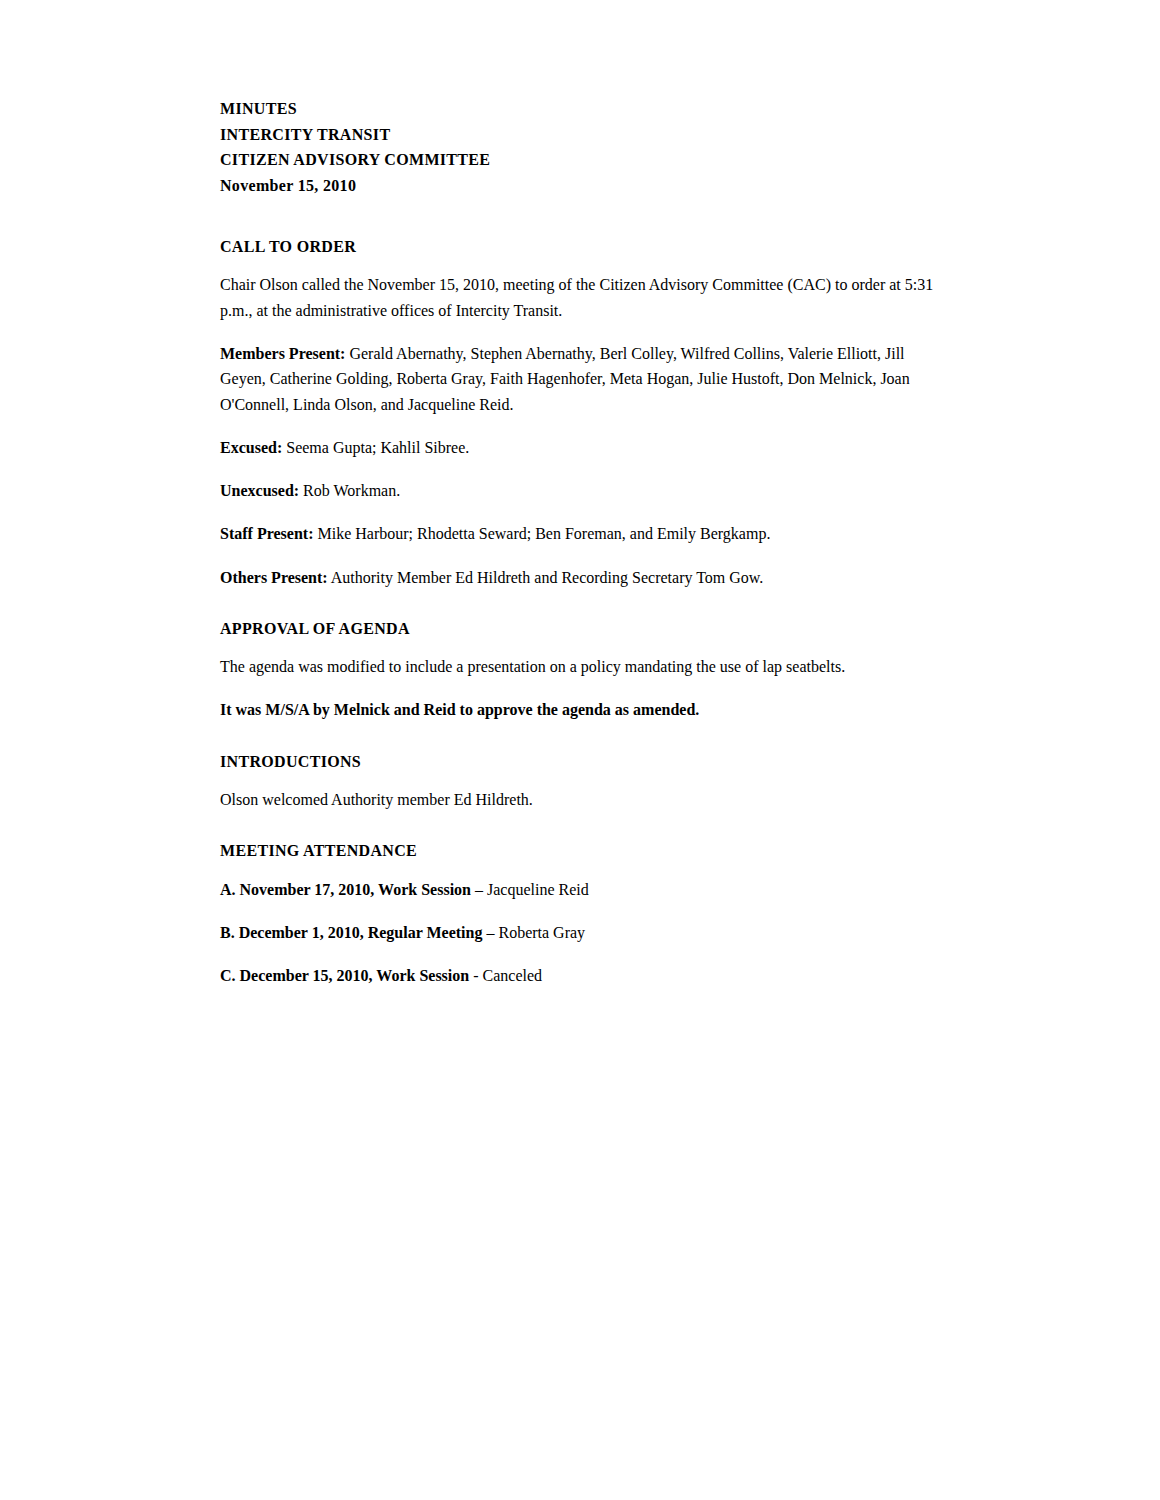MINUTES
INTERCITY TRANSIT
CITIZEN ADVISORY COMMITTEE
November 15, 2010
Call to Order
Chair Olson called the November 15, 2010, meeting of the Citizen Advisory Committee (CAC) to order at 5:31 p.m., at the administrative offices of Intercity Transit.
Members Present: Gerald Abernathy, Stephen Abernathy, Berl Colley, Wilfred Collins, Valerie Elliott, Jill Geyen, Catherine Golding, Roberta Gray, Faith Hagenhofer, Meta Hogan, Julie Hustoft, Don Melnick, Joan O'Connell, Linda Olson, and Jacqueline Reid.
Excused: Seema Gupta; Kahlil Sibree.
Unexcused: Rob Workman.
Staff Present: Mike Harbour; Rhodetta Seward; Ben Foreman, and Emily Bergkamp.
Others Present: Authority Member Ed Hildreth and Recording Secretary Tom Gow.
Approval of Agenda
The agenda was modified to include a presentation on a policy mandating the use of lap seatbelts.
It was M/S/A by Melnick and Reid to approve the agenda as amended.
Introductions
Olson welcomed Authority member Ed Hildreth.
Meeting Attendance
A. November 17, 2010, Work Session – Jacqueline Reid
B. December 1, 2010, Regular Meeting – Roberta Gray
C. December 15, 2010, Work Session - Canceled